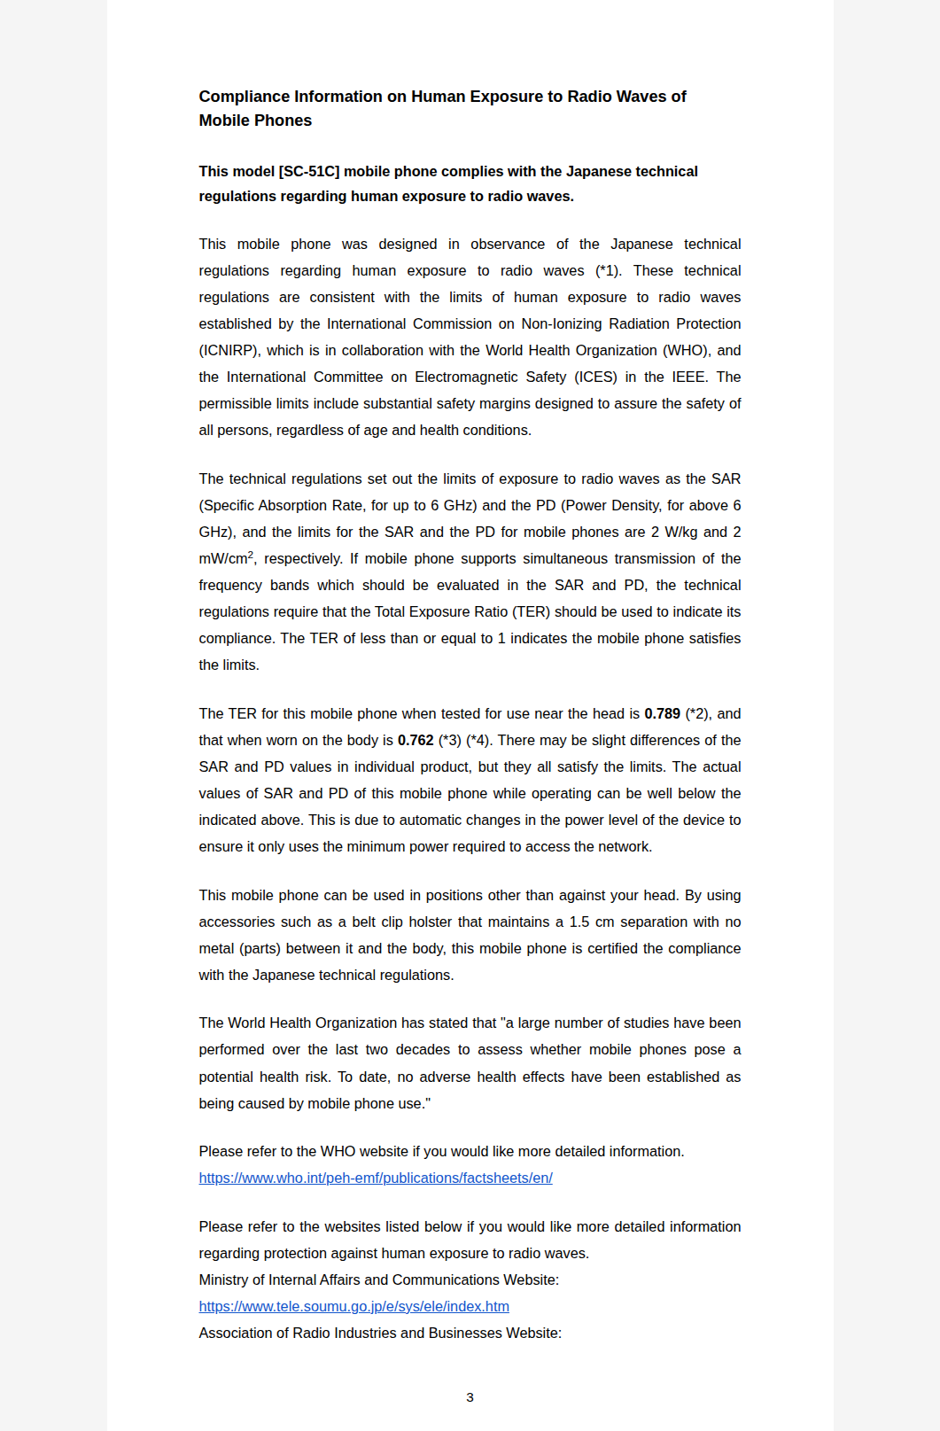Compliance Information on Human Exposure to Radio Waves of Mobile Phones
This model [SC-51C] mobile phone complies with the Japanese technical regulations regarding human exposure to radio waves.
This mobile phone was designed in observance of the Japanese technical regulations regarding human exposure to radio waves (*1). These technical regulations are consistent with the limits of human exposure to radio waves established by the International Commission on Non-Ionizing Radiation Protection (ICNIRP), which is in collaboration with the World Health Organization (WHO), and the International Committee on Electromagnetic Safety (ICES) in the IEEE. The permissible limits include substantial safety margins designed to assure the safety of all persons, regardless of age and health conditions.
The technical regulations set out the limits of exposure to radio waves as the SAR (Specific Absorption Rate, for up to 6 GHz) and the PD (Power Density, for above 6 GHz), and the limits for the SAR and the PD for mobile phones are 2 W/kg and 2 mW/cm2, respectively. If mobile phone supports simultaneous transmission of the frequency bands which should be evaluated in the SAR and PD, the technical regulations require that the Total Exposure Ratio (TER) should be used to indicate its compliance. The TER of less than or equal to 1 indicates the mobile phone satisfies the limits.
The TER for this mobile phone when tested for use near the head is 0.789 (*2), and that when worn on the body is 0.762 (*3) (*4). There may be slight differences of the SAR and PD values in individual product, but they all satisfy the limits. The actual values of SAR and PD of this mobile phone while operating can be well below the indicated above. This is due to automatic changes in the power level of the device to ensure it only uses the minimum power required to access the network.
This mobile phone can be used in positions other than against your head. By using accessories such as a belt clip holster that maintains a 1.5 cm separation with no metal (parts) between it and the body, this mobile phone is certified the compliance with the Japanese technical regulations.
The World Health Organization has stated that "a large number of studies have been performed over the last two decades to assess whether mobile phones pose a potential health risk. To date, no adverse health effects have been established as being caused by mobile phone use."
Please refer to the WHO website if you would like more detailed information.
https://www.who.int/peh-emf/publications/factsheets/en/
Please refer to the websites listed below if you would like more detailed information regarding protection against human exposure to radio waves.
Ministry of Internal Affairs and Communications Website:
https://www.tele.soumu.go.jp/e/sys/ele/index.htm
Association of Radio Industries and Businesses Website:
3